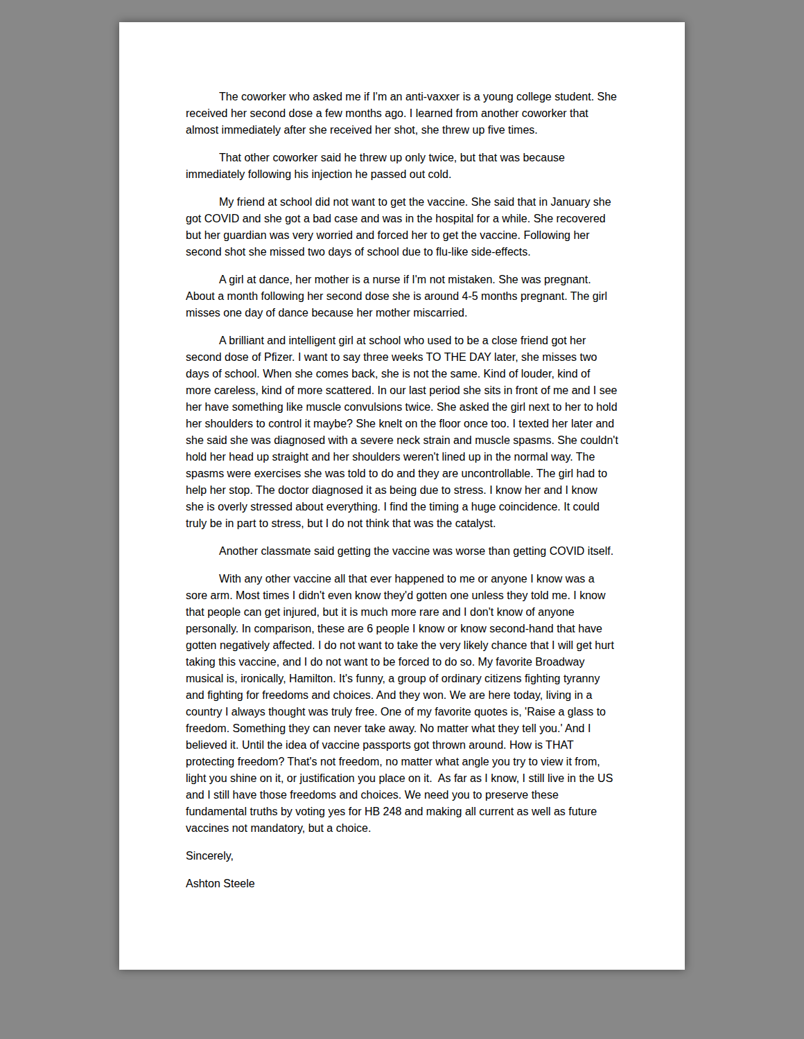The coworker who asked me if I'm an anti-vaxxer is a young college student. She received her second dose a few months ago. I learned from another coworker that almost immediately after she received her shot, she threw up five times.
That other coworker said he threw up only twice, but that was because immediately following his injection he passed out cold.
My friend at school did not want to get the vaccine. She said that in January she got COVID and she got a bad case and was in the hospital for a while. She recovered but her guardian was very worried and forced her to get the vaccine. Following her second shot she missed two days of school due to flu-like side-effects.
A girl at dance, her mother is a nurse if I'm not mistaken. She was pregnant. About a month following her second dose she is around 4-5 months pregnant. The girl misses one day of dance because her mother miscarried.
A brilliant and intelligent girl at school who used to be a close friend got her second dose of Pfizer. I want to say three weeks TO THE DAY later, she misses two days of school. When she comes back, she is not the same. Kind of louder, kind of more careless, kind of more scattered. In our last period she sits in front of me and I see her have something like muscle convulsions twice. She asked the girl next to her to hold her shoulders to control it maybe? She knelt on the floor once too. I texted her later and she said she was diagnosed with a severe neck strain and muscle spasms. She couldn't hold her head up straight and her shoulders weren't lined up in the normal way. The spasms were exercises she was told to do and they are uncontrollable. The girl had to help her stop. The doctor diagnosed it as being due to stress. I know her and I know she is overly stressed about everything. I find the timing a huge coincidence. It could truly be in part to stress, but I do not think that was the catalyst.
Another classmate said getting the vaccine was worse than getting COVID itself.
With any other vaccine all that ever happened to me or anyone I know was a sore arm. Most times I didn't even know they'd gotten one unless they told me. I know that people can get injured, but it is much more rare and I don't know of anyone personally. In comparison, these are 6 people I know or know second-hand that have gotten negatively affected. I do not want to take the very likely chance that I will get hurt taking this vaccine, and I do not want to be forced to do so. My favorite Broadway musical is, ironically, Hamilton. It's funny, a group of ordinary citizens fighting tyranny and fighting for freedoms and choices. And they won. We are here today, living in a country I always thought was truly free. One of my favorite quotes is, 'Raise a glass to freedom. Something they can never take away. No matter what they tell you.' And I believed it. Until the idea of vaccine passports got thrown around. How is THAT protecting freedom? That's not freedom, no matter what angle you try to view it from, light you shine on it, or justification you place on it. As far as I know, I still live in the US and I still have those freedoms and choices. We need you to preserve these fundamental truths by voting yes for HB 248 and making all current as well as future vaccines not mandatory, but a choice.
Sincerely,
Ashton Steele